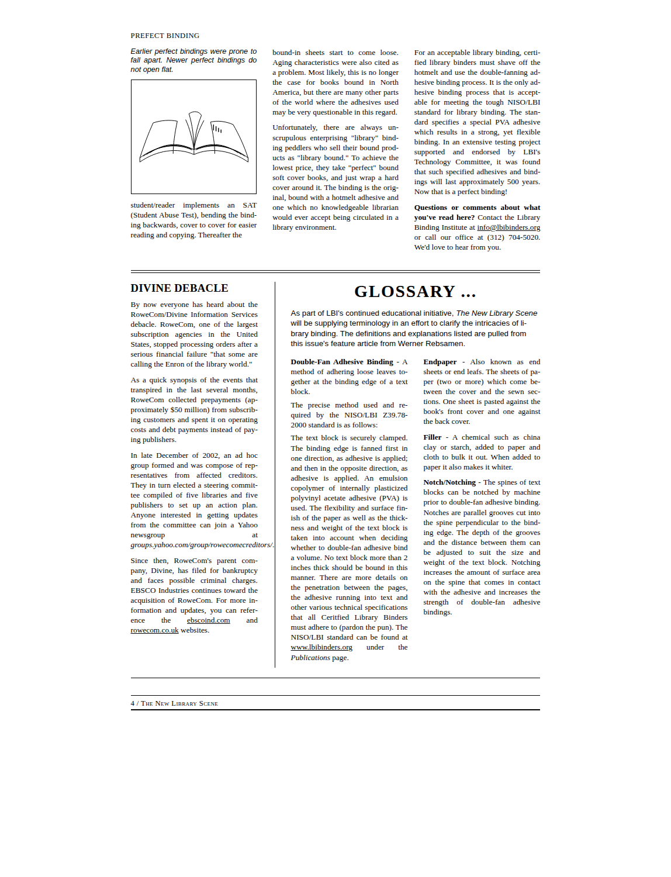Prefect Binding
Earlier perfect bindings were prone to fall apart. Newer perfect bindings do not open flat.
student/reader implements an SAT (Student Abuse Test), bending the binding backwards, cover to cover for easier reading and copying. Thereafter the
bound-in sheets start to come loose. Aging characteristics were also cited as a problem. Most likely, this is no longer the case for books bound in North America, but there are many other parts of the world where the adhesives used may be very questionable in this regard.
Unfortunately, there are always unscrupulous enterprising "library" binding peddlers who sell their bound products as "library bound." To achieve the lowest price, they take "perfect" bound soft cover books, and just wrap a hard cover around it. The binding is the original, bound with a hotmelt adhesive and one which no knowledgeable librarian would ever accept being circulated in a library environment.
For an acceptable library binding, certified library binders must shave off the hotmelt and use the double-fanning adhesive binding process. It is the only adhesive binding process that is acceptable for meeting the tough NISO/LBI standard for library binding. The standard specifies a special PVA adhesive which results in a strong, yet flexible binding. In an extensive testing project supported and endorsed by LBI's Technology Committee, it was found that such specified adhesives and bindings will last approximately 500 years. Now that is a perfect binding!
Questions or comments about what you've read here? Contact the Library Binding Institute at info@lbibinders.org or call our office at (312) 704-5020. We'd love to hear from you.
DIVINE DEBACLE
By now everyone has heard about the RoweCom/Divine Information Services debacle. RoweCom, one of the largest subscription agencies in the United States, stopped processing orders after a serious financial failure "that some are calling the Enron of the library world."
As a quick synopsis of the events that transpired in the last several months, RoweCom collected prepayments (approximately $50 million) from subscribing customers and spent it on operating costs and debt payments instead of paying publishers.
In late December of 2002, an ad hoc group formed and was compose of representatives from affected creditors. They in turn elected a steering committee compiled of five libraries and five publishers to set up an action plan. Anyone interested in getting updates from the committee can join a Yahoo newsgroup at groups.yahoo.com/group/rowecomecreditors/.
Since then, RoweCom's parent company, Divine, has filed for bankruptcy and faces possible criminal charges. EBSCO Industries continues toward the acquisition of RoweCom. For more information and updates, you can reference the ebscoind.com and rowecom.co.uk websites.
GLOSSARY ...
As part of LBI's continued educational initiative, The New Library Scene will be supplying terminology in an effort to clarify the intricacies of library binding. The definitions and explanations listed are pulled from this issue's feature article from Werner Rebsamen.
Double-Fan Adhesive Binding - A method of adhering loose leaves together at the binding edge of a text block.
The precise method used and required by the NISO/LBI Z39.78-2000 standard is as follows:
The text block is securely clamped. The binding edge is fanned first in one direction, as adhesive is applied; and then in the opposite direction, as adhesive is applied. An emulsion copolymer of internally plasticized polyvinyl acetate adhesive (PVA) is used. The flexibility and surface finish of the paper as well as the thickness and weight of the text block is taken into account when deciding whether to double-fan adhesive bind a volume. No text block more than 2 inches thick should be bound in this manner. There are more details on the penetration between the pages, the adhesive running into text and other various technical specifications that all Ceritfied Library Binders must adhere to (pardon the pun). The NISO/LBI standard can be found at www.lbibinders.org under the Publications page.
Endpaper - Also known as end sheets or end leafs. The sheets of paper (two or more) which come between the cover and the sewn sections. One sheet is pasted against the book's front cover and one against the back cover.
Filler - A chemical such as china clay or starch, added to paper and cloth to bulk it out. When added to paper it also makes it whiter.
Notch/Notching - The spines of text blocks can be notched by machine prior to double-fan adhesive binding. Notches are parallel grooves cut into the spine perpendicular to the binding edge. The depth of the grooves and the distance between them can be adjusted to suit the size and weight of the text block. Notching increases the amount of surface area on the spine that comes in contact with the adhesive and increases the strength of double-fan adhesive bindings.
4 / The New Library Scene